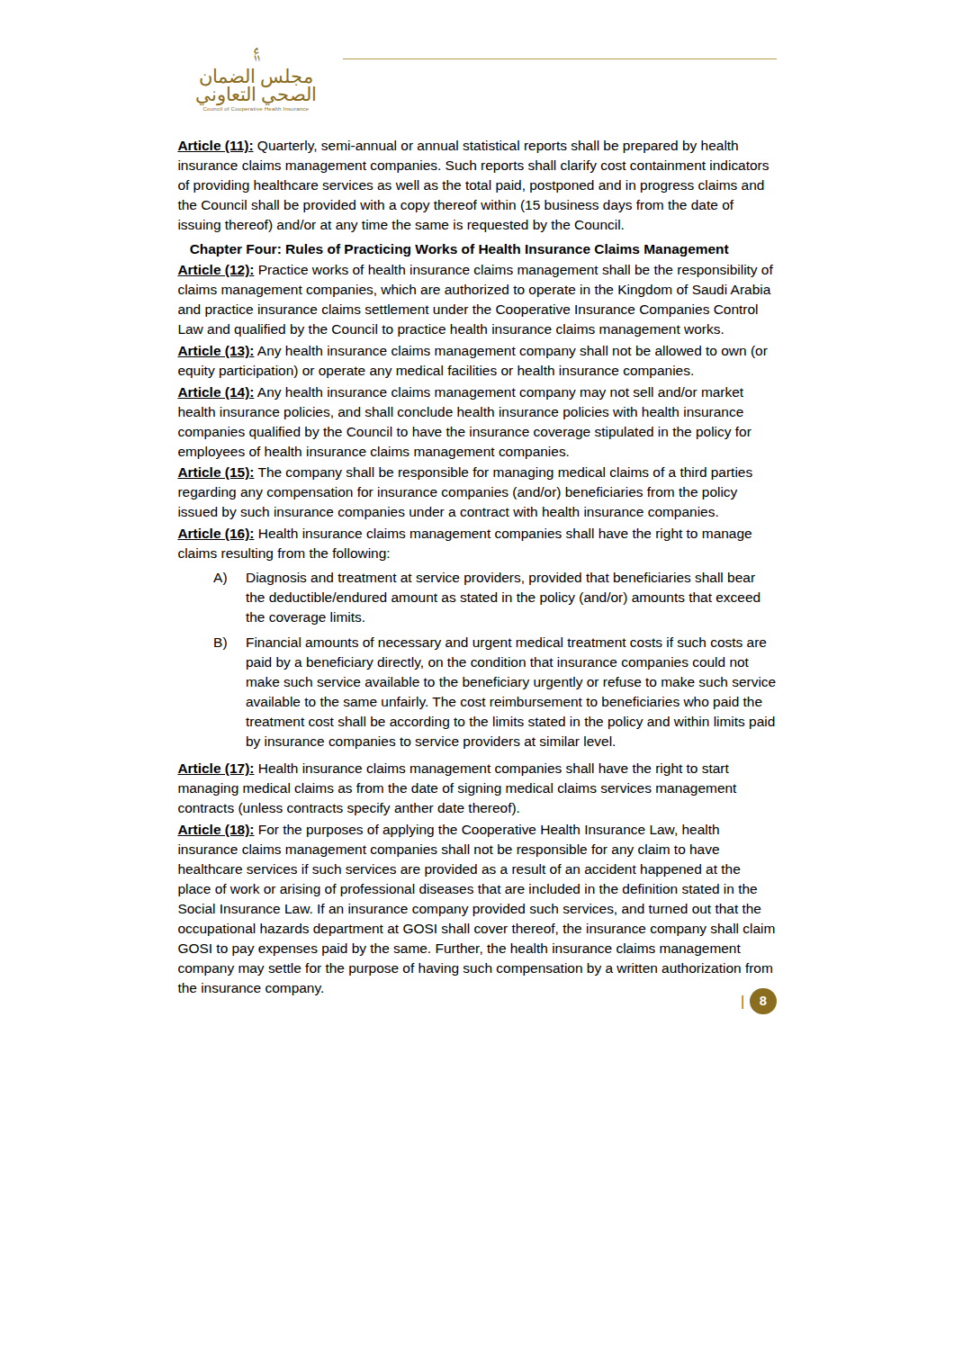۽ مجلس الضمان الصحي التعاوني Council of Cooperative Health Insurance
Article (11): Quarterly, semi-annual or annual statistical reports shall be prepared by health insurance claims management companies. Such reports shall clarify cost containment indicators of providing healthcare services as well as the total paid, postponed and in progress claims and the Council shall be provided with a copy thereof within (15 business days from the date of issuing thereof) and/or at any time the same is requested by the Council.
Chapter Four: Rules of Practicing Works of Health Insurance Claims Management
Article (12): Practice works of health insurance claims management shall be the responsibility of claims management companies, which are authorized to operate in the Kingdom of Saudi Arabia and practice insurance claims settlement under the Cooperative Insurance Companies Control Law and qualified by the Council to practice health insurance claims management works.
Article (13): Any health insurance claims management company shall not be allowed to own (or equity participation) or operate any medical facilities or health insurance companies.
Article (14): Any health insurance claims management company may not sell and/or market health insurance policies, and shall conclude health insurance policies with health insurance companies qualified by the Council to have the insurance coverage stipulated in the policy for employees of health insurance claims management companies.
Article (15): The company shall be responsible for managing medical claims of a third parties regarding any compensation for insurance companies (and/or) beneficiaries from the policy issued by such insurance companies under a contract with health insurance companies.
Article (16): Health insurance claims management companies shall have the right to manage claims resulting from the following:
Diagnosis and treatment at service providers, provided that beneficiaries shall bear the deductible/endured amount as stated in the policy (and/or) amounts that exceed the coverage limits.
Financial amounts of necessary and urgent medical treatment costs if such costs are paid by a beneficiary directly, on the condition that insurance companies could not make such service available to the beneficiary urgently or refuse to make such service available to the same unfairly. The cost reimbursement to beneficiaries who paid the treatment cost shall be according to the limits stated in the policy and within limits paid by insurance companies to service providers at similar level.
Article (17): Health insurance claims management companies shall have the right to start managing medical claims as from the date of signing medical claims services management contracts (unless contracts specify anther date thereof).
Article (18): For the purposes of applying the Cooperative Health Insurance Law, health insurance claims management companies shall not be responsible for any claim to have healthcare services if such services are provided as a result of an accident happened at the place of work or arising of professional diseases that are included in the definition stated in the Social Insurance Law. If an insurance company provided such services, and turned out that the occupational hazards department at GOSI shall cover thereof, the insurance company shall claim GOSI to pay expenses paid by the same. Further, the health insurance claims management company may settle for the purpose of having such compensation by a written authorization from the insurance company.
| 8